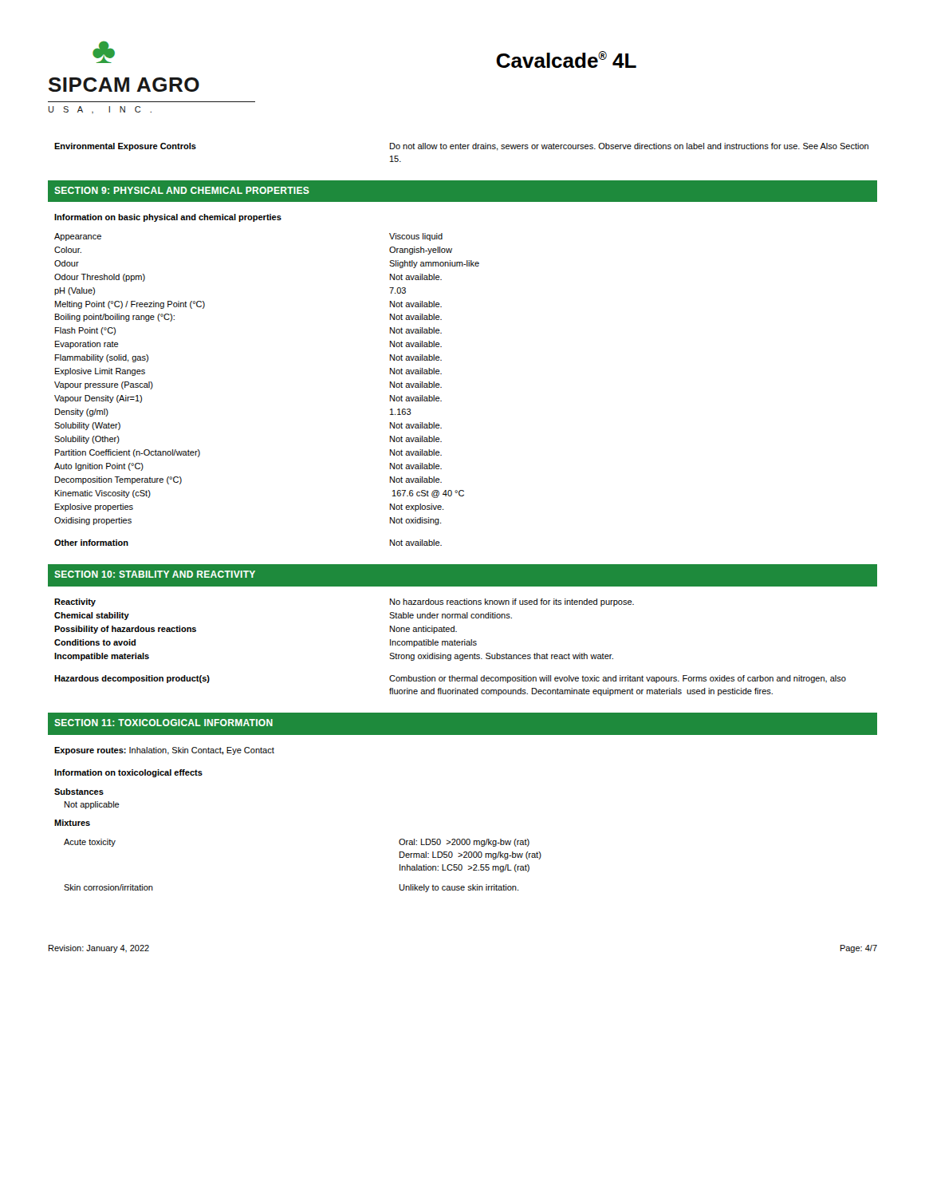♣
SIPCAM AGRO
U S A , I N C .
Cavalcade® 4L
Environmental Exposure Controls
Do not allow to enter drains, sewers or watercourses. Observe directions on label and instructions for use. See Also Section 15.
SECTION 9: PHYSICAL AND CHEMICAL PROPERTIES
Information on basic physical and chemical properties
Appearance
Viscous liquid
Colour.
Orangish-yellow
Odour
Slightly ammonium-like
Odour Threshold (ppm)
Not available.
pH (Value)
7.03
Melting Point (°C) / Freezing Point (°C)
Not available.
Boiling point/boiling range (°C):
Not available.
Flash Point (°C)
Not available.
Evaporation rate
Not available.
Flammability (solid, gas)
Not available.
Explosive Limit Ranges
Not available.
Vapour pressure (Pascal)
Not available.
Vapour Density (Air=1)
Not available.
Density (g/ml)
1.163
Solubility (Water)
Not available.
Solubility (Other)
Not available.
Partition Coefficient (n-Octanol/water)
Not available.
Auto Ignition Point (°C)
Not available.
Decomposition Temperature (°C)
Not available.
Kinematic Viscosity (cSt)
167.6 cSt @ 40 °C
Explosive properties
Not explosive.
Oxidising properties
Not oxidising.
Other information
Not available.
SECTION 10: STABILITY AND REACTIVITY
Reactivity
No hazardous reactions known if used for its intended purpose.
Chemical stability
Stable under normal conditions.
Possibility of hazardous reactions
None anticipated.
Conditions to avoid
Incompatible materials
Incompatible materials
Strong oxidising agents. Substances that react with water.
Hazardous decomposition product(s)
Combustion or thermal decomposition will evolve toxic and irritant vapours. Forms oxides of carbon and nitrogen, also fluorine and fluorinated compounds. Decontaminate equipment or materials used in pesticide fires.
SECTION 11: TOXICOLOGICAL INFORMATION
Exposure routes: Inhalation, Skin Contact, Eye Contact
Information on toxicological effects
Substances
Not applicable
Mixtures
Acute toxicity
Oral: LD50 >2000 mg/kg-bw (rat)
Dermal: LD50 >2000 mg/kg-bw (rat)
Inhalation: LC50 >2.55 mg/L (rat)
Skin corrosion/irritation
Unlikely to cause skin irritation.
Revision: January 4, 2022
Page: 4/7